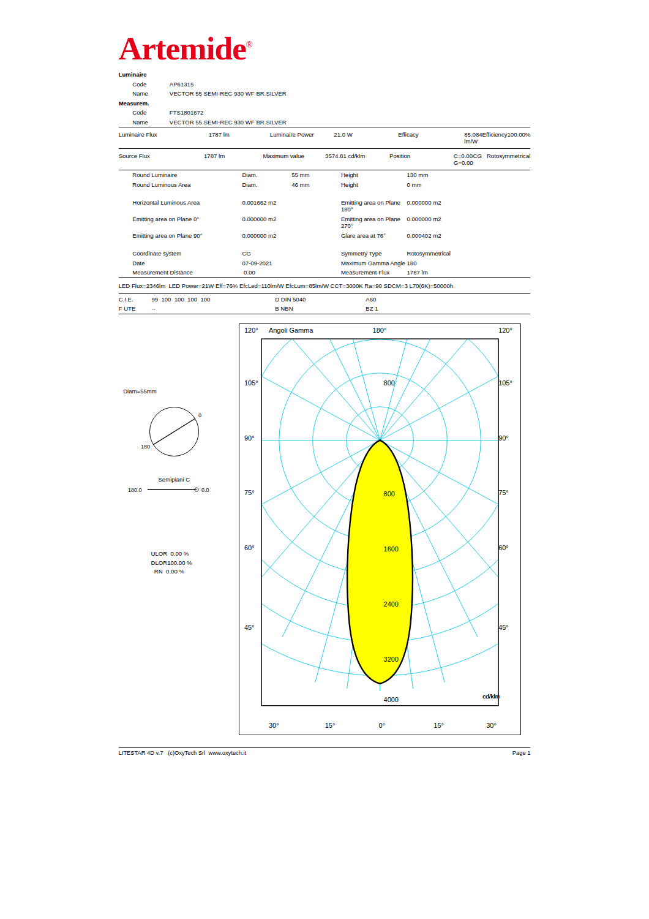Artemide®
| Luminaire |
| Code | AP61315 |
| Name | VECTOR 55 SEMI-REC 930 WF BR.SILVER |
| Measurem. |
| Code | FTS1801672 |
| Name | VECTOR 55 SEMI-REC 930 WF BR.SILVER |
| Luminaire Flux | 1787 lm | Luminaire Power | 21.0 W | Efficacy | 85.084 lm/W | Efficiency | 100.00% |
| Source Flux | 1787 lm | Maximum value | 3574.81 cd/klm | Position | C=0.00 G=0.00 | CG Rotosymmetrical |
| Round Luminaire | Diam. | 55 mm | Height | 130 mm |
| Round Luminous Area | Diam. | 46 mm | Height | 0 mm |
| Horizontal Luminous Area | 0.001662 m2 | Emitting area on Plane 180° | 0.000000 m2 |
| Emitting area on Plane 0° | 0.000000 m2 | Emitting area on Plane 270° | 0.000000 m2 |
| Emitting area on Plane 90° | 0.000000 m2 | Glare area at 76° | 0.000402 m2 |
| Coordinate system | CG | Symmetry Type | Rotosymmetrical |
| Date | 07-09-2021 | Maximum Gamma Angle | 180 |
| Measurement Distance | 0.00 | Measurement Flux | 1787 lm |
| LED Flux=2346lm LED Power=21W Eff=76% EfcLed=110lm/W EfcLum=85lm/W CCT=3000K Ra=90 SDCM=3 L70(6K)=50000h |
| C.I.E. | 99 100 100 100 100 | D DIN 5040 | A60 |
| F UTE | -- | B NBN | BZ 1 |
Diam=55mm
0 180
Semipiani C
180.0 0.0
ULOR 0.00 %
DLOR100.00 %
RN 0.00 %
120° Angoli Gamma 180° 120° 105° 105° 90° 90° 75° 75° 60° 60° 45° 45° 30° 15° 0° 15° 30° cd/klm 120° Angoli Gamma 180° 120° 105° 105° 90° 90° 75° 75° 60° 60° 45° 45° 30° 15° 0° 15° 30° cd/klm 800 800 1600 2400 3200 4000
LITESTAR 4D v.7 (c)OxyTech Srl www.oxytech.it Page 1